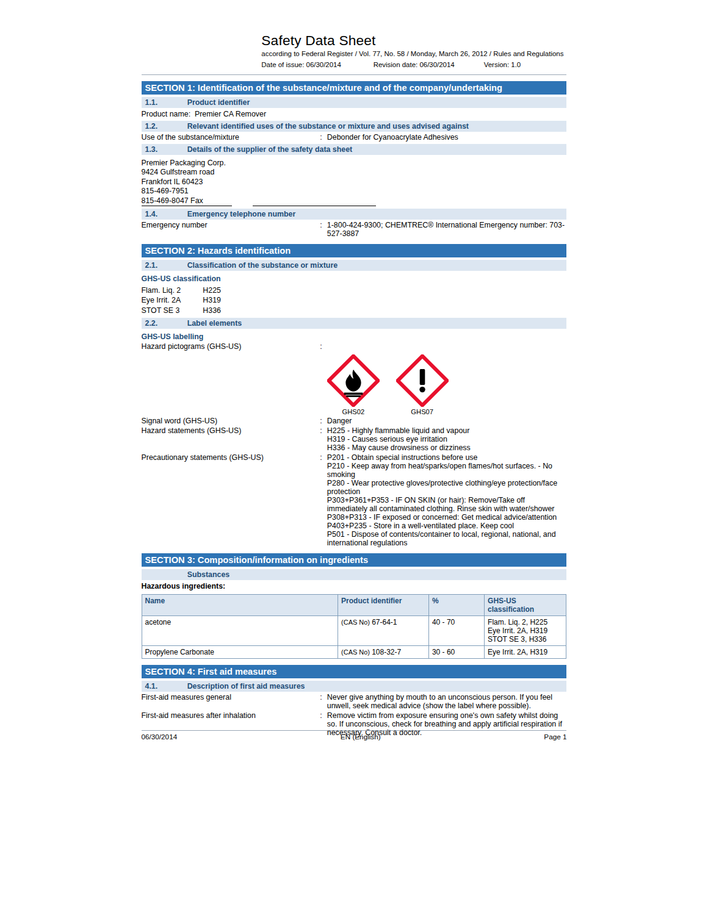Safety Data Sheet
according to Federal Register / Vol. 77, No. 58 / Monday, March 26, 2012 / Rules and Regulations
Date of issue: 06/30/2014Revision date: 06/30/2014 Version: 1.0
SECTION 1: Identification of the substance/mixture and of the company/undertaking
1.1. Product identifier
Product name: Premier CA Remover
1.2. Relevant identified uses of the substance or mixture and uses advised against
Use of the substance/mixture
:
Debonder for Cyanoacrylate Adhesives
1.3. Details of the supplier of the safety data sheet
Premier Packaging Corp.
9424 Gulfstream road
Frankfort IL 60423
815-469-7951
815-469-8047 Fax
1.4. Emergency telephone number
Emergency number
:
1-800-424-9300; CHEMTREC® International Emergency number: 703-527-3887
SECTION 2: Hazards identification
2.1. Classification of the substance or mixture
GHS-US classification
Flam. Liq. 2 H225
Eye Irrit. 2AH319
STOT SE 3 H336
2.2. Label elements
GHS-US labelling
Hazard pictograms (GHS-US)
:
GHS02
GHS07
Signal word (GHS-US)
:
Danger
Hazard statements (GHS-US)
:
H225 - Highly flammable liquid and vapour
H319 - Causes serious eye irritation
H336 - May cause drowsiness or dizziness
Precautionary statements (GHS-US)
:
P201 - Obtain special instructions before use
P210 - Keep away from heat/sparks/open flames/hot surfaces. - No smoking
P280 - Wear protective gloves/protective clothing/eye protection/face protection
P303+P361+P353 - IF ON SKIN (or hair): Remove/Take off immediately all contaminated clothing. Rinse skin with water/shower
P308+P313 - IF exposed or concerned: Get medical advice/attention
P403+P235 - Store in a well-ventilated place. Keep cool
P501 - Dispose of contents/container to local, regional, national, and international regulations
SECTION 3: Composition/information on ingredients
Substances
Hazardous ingredients:
| Name | Product identifier | % | GHS-US classification |
| --- | --- | --- | --- |
| acetone | (CAS No) 67-64-1 | 40 - 70 | Flam. Liq. 2, H225 Eye Irrit. 2A, H319 STOT SE 3, H336 |
| Propylene Carbonate | (CAS No) 108-32-7 | 30 - 60 | Eye Irrit. 2A, H319 |
SECTION 4: First aid measures
4.1. Description of first aid measures
First-aid measures general
:
Never give anything by mouth to an unconscious person. If you feel unwell, seek medical advice (show the label where possible).
First-aid measures after inhalation
:
Remove victim from exposure ensuring one's own safety whilst doing so. If unconscious, check for breathing and apply artificial respiration if necessary. Consult a doctor.
06/30/2014
EN (English)
Page 1